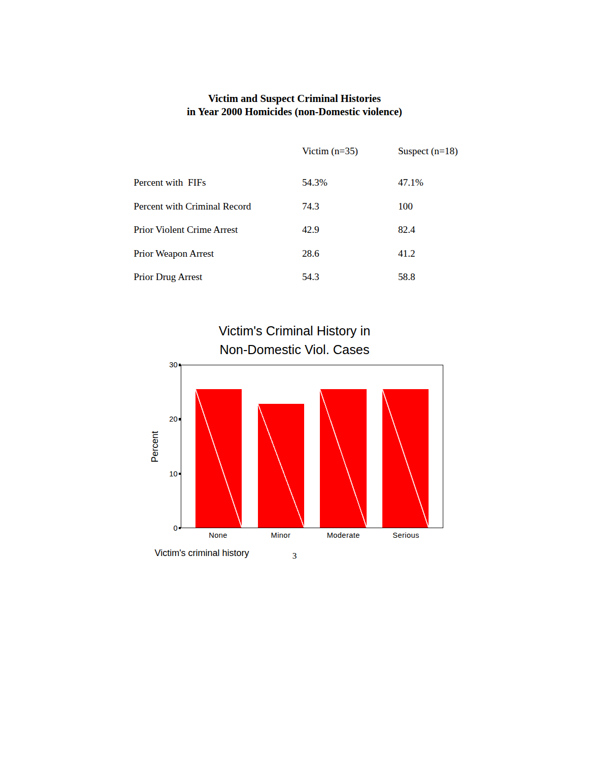Victim and Suspect Criminal Histories
in Year 2000 Homicides (non-Domestic violence)
| | Victim (n=35) | Suspect (n=18) |
| Percent with FIFs | 54.3% | 47.1% |
| Percent with Criminal Record | 74.3 | 100 |
| Prior Violent Crime Arrest | 42.9 | 82.4 |
| Prior Weapon Arrest | 28.6 | 41.2 |
| Prior Drug Arrest | 54.3 | 58.8 |
Victim's Criminal History in Non-Domestic Viol. Cases
Percent
30 20 10 0
None Minor Moderate Serious
Victim's criminal history
3